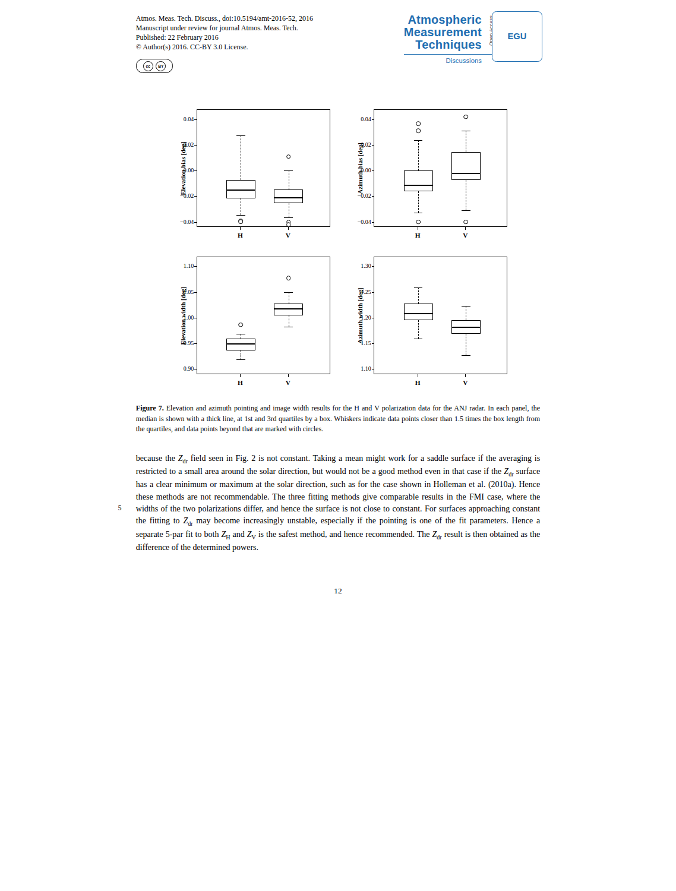Atmos. Meas. Tech. Discuss., doi:10.5194/amt-2016-52, 2016
Manuscript under review for journal Atmos. Meas. Tech.
Published: 22 February 2016
© Author(s) 2016. CC-BY 3.0 License.
cc BY
Open Access
EGU
Atmospheric Measurement Techniques
Discussions
Elevation bias [deg]
0.04 0.02 0.00 −0.02 −0.04
H V
Azimuth bias [deg]
0.04 0.02 0.00 −0.02 −0.04
H V
Elevation width [deg]
1.10 1.05 1.00 0.95 0.90
H V
Azimuth width [deg]
1.30 1.25 1.20 1.15 1.10
H V
Figure 7. Elevation and azimuth pointing and image width results for the H and V polarization data for the ANJ radar. In each panel, the median is shown with a thick line, at 1st and 3rd quartiles by a box. Whiskers indicate data points closer than 1.5 times the box length from the quartiles, and data points beyond that are marked with circles.
because the Zdr field seen in Fig. 2 is not constant. Taking a mean might work for a saddle surface if the averaging is restricted to a small area around the solar direction, but would not be a good method even in that case if the Zdr surface has a clear minimum or maximum at the solar direction, such as for the case shown in Holleman et al. (2010a). Hence these methods are not recommendable. The three fitting methods give comparable results in the FMI case, where the widths of the two 5polarizations differ, and hence the surface is not close to constant. For surfaces approaching constant the fitting to Zdr may become increasingly unstable, especially if the pointing is one of the fit parameters. Hence a separate 5-par fit to both ZH and ZV is the safest method, and hence recommended. The Zdr result is then obtained as the difference of the determined powers.
12